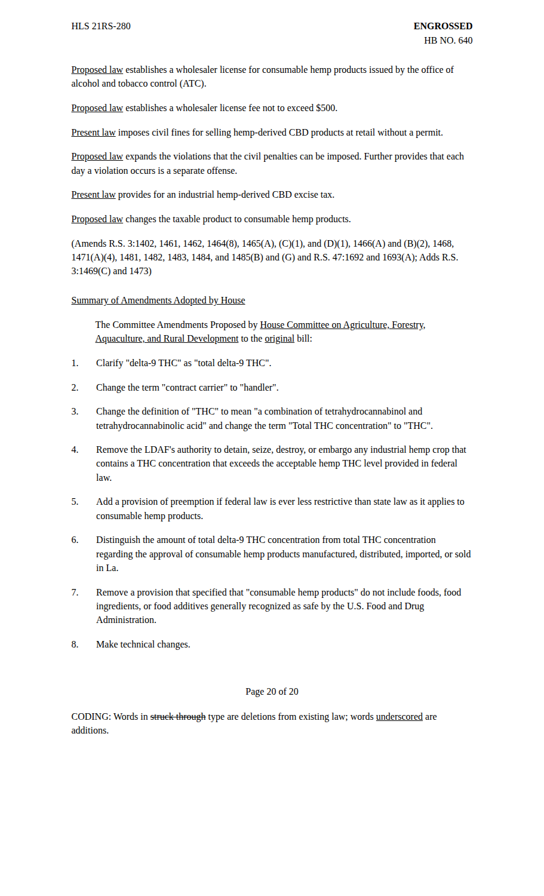HLS 21RS-280
ENGROSSED
HB NO. 640
Proposed law establishes a wholesaler license for consumable hemp products issued by the office of alcohol and tobacco control (ATC).
Proposed law establishes a wholesaler license fee not to exceed $500.
Present law imposes civil fines for selling hemp-derived CBD products at retail without a permit.
Proposed law expands the violations that the civil penalties can be imposed. Further provides that each day a violation occurs is a separate offense.
Present law provides for an industrial hemp-derived CBD excise tax.
Proposed law changes the taxable product to consumable hemp products.
(Amends R.S. 3:1402, 1461, 1462, 1464(8), 1465(A), (C)(1), and (D)(1), 1466(A) and (B)(2), 1468, 1471(A)(4), 1481, 1482, 1483, 1484, and 1485(B) and (G) and R.S. 47:1692 and 1693(A); Adds R.S. 3:1469(C) and 1473)
Summary of Amendments Adopted by House
The Committee Amendments Proposed by House Committee on Agriculture, Forestry, Aquaculture, and Rural Development to the original bill:
Clarify "delta-9 THC" as "total delta-9 THC".
Change the term "contract carrier" to "handler".
Change the definition of "THC" to mean "a combination of tetrahydrocannabinol and tetrahydrocannabinolic acid" and change the term "Total THC concentration" to "THC".
Remove the LDAF's authority to detain, seize, destroy, or embargo any industrial hemp crop that contains a THC concentration that exceeds the acceptable hemp THC level provided in federal law.
Add a provision of preemption if federal law is ever less restrictive than state law as it applies to consumable hemp products.
Distinguish the amount of total delta-9 THC concentration from total THC concentration regarding the approval of consumable hemp products manufactured, distributed, imported, or sold in La.
Remove a provision that specified that "consumable hemp products" do not include foods, food ingredients, or food additives generally recognized as safe by the U.S. Food and Drug Administration.
Make technical changes.
Page 20 of 20
CODING: Words in struck through type are deletions from existing law; words underscored are additions.